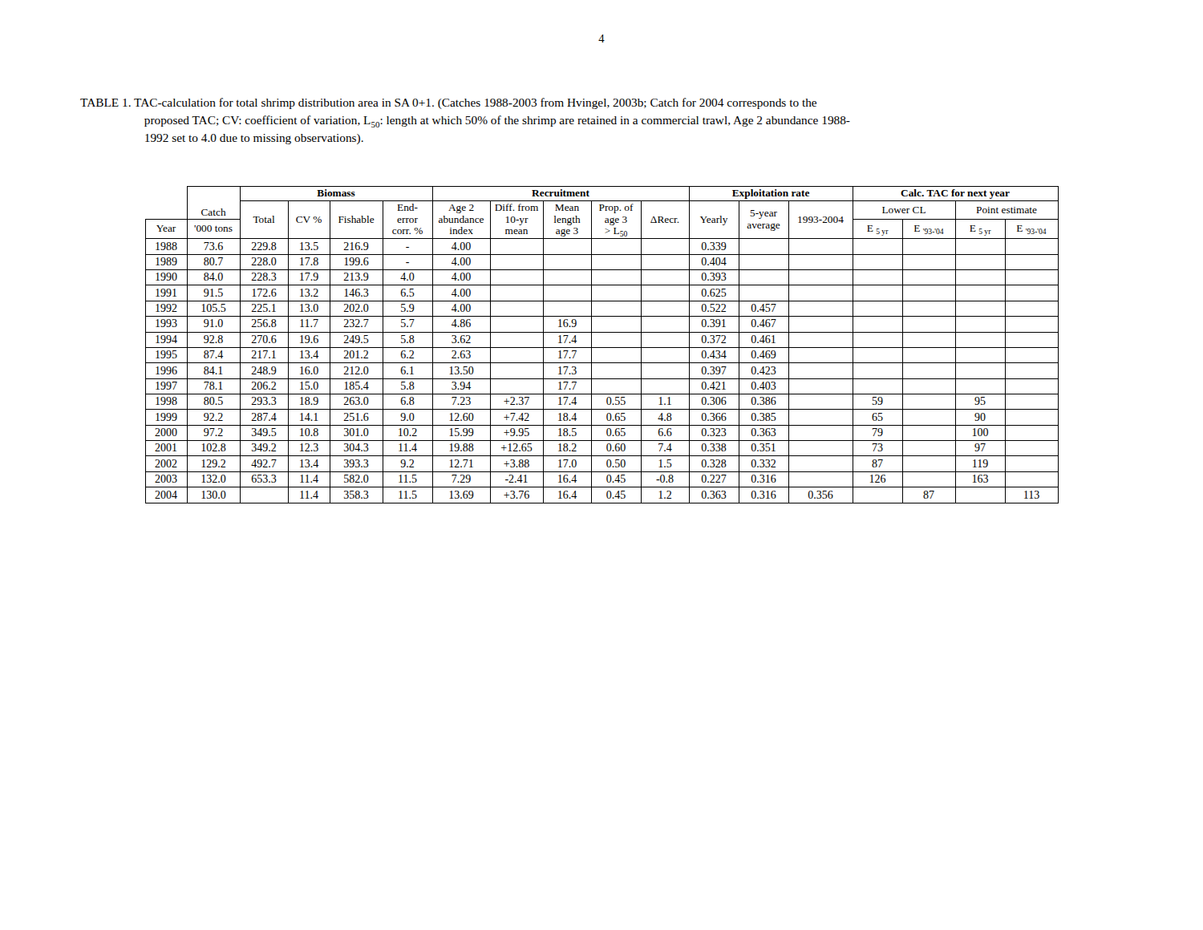4
TABLE 1. TAC-calculation for total shrimp distribution area in SA 0+1. (Catches 1988-2003 from Hvingel, 2003b; Catch for 2004 corresponds to the proposed TAC; CV: coefficient of variation, L50: length at which 50% of the shrimp are retained in a commercial trawl, Age 2 abundance 1988- 1992 set to 4.0 due to missing observations).
| | Catch | Biomass | Recruitment | Exploitation rate | Calc. TAC for next year |
| --- | --- | --- | --- | --- | --- |
| Total | CV % | Fishable | End- error corr. % | Age 2 abundance index | Diff. from 10-yr mean | Mean length age 3 | Prop. of age 3 > L 50 | ΔRecr. | Yearly | 5-year average | 1993-2004 | Lower CL | Point estimate |
| Year | '000 tons | E 5 yr | E '93-'04 | E 5 yr | E '93-'04 |
| 1988 | 73.6 | 229.8 | 13.5 | 216.9 | - | 4.00 | | | | | 0.339 | | | | | | |
| 1989 | 80.7 | 228.0 | 17.8 | 199.6 | - | 4.00 | | | | | 0.404 | | | | | | |
| 1990 | 84.0 | 228.3 | 17.9 | 213.9 | 4.0 | 4.00 | | | | | 0.393 | | | | | | |
| 1991 | 91.5 | 172.6 | 13.2 | 146.3 | 6.5 | 4.00 | | | | | 0.625 | | | | | | |
| 1992 | 105.5 | 225.1 | 13.0 | 202.0 | 5.9 | 4.00 | | | | | 0.522 | 0.457 | | | | | |
| 1993 | 91.0 | 256.8 | 11.7 | 232.7 | 5.7 | 4.86 | | 16.9 | | | 0.391 | 0.467 | | | | | |
| 1994 | 92.8 | 270.6 | 19.6 | 249.5 | 5.8 | 3.62 | | 17.4 | | | 0.372 | 0.461 | | | | | |
| 1995 | 87.4 | 217.1 | 13.4 | 201.2 | 6.2 | 2.63 | | 17.7 | | | 0.434 | 0.469 | | | | | |
| 1996 | 84.1 | 248.9 | 16.0 | 212.0 | 6.1 | 13.50 | | 17.3 | | | 0.397 | 0.423 | | | | | |
| 1997 | 78.1 | 206.2 | 15.0 | 185.4 | 5.8 | 3.94 | | 17.7 | | | 0.421 | 0.403 | | | | | |
| 1998 | 80.5 | 293.3 | 18.9 | 263.0 | 6.8 | 7.23 | +2.37 | 17.4 | 0.55 | 1.1 | 0.306 | 0.386 | | 59 | | 95 | |
| 1999 | 92.2 | 287.4 | 14.1 | 251.6 | 9.0 | 12.60 | +7.42 | 18.4 | 0.65 | 4.8 | 0.366 | 0.385 | | 65 | | 90 | |
| 2000 | 97.2 | 349.5 | 10.8 | 301.0 | 10.2 | 15.99 | +9.95 | 18.5 | 0.65 | 6.6 | 0.323 | 0.363 | | 79 | | 100 | |
| 2001 | 102.8 | 349.2 | 12.3 | 304.3 | 11.4 | 19.88 | +12.65 | 18.2 | 0.60 | 7.4 | 0.338 | 0.351 | | 73 | | 97 | |
| 2002 | 129.2 | 492.7 | 13.4 | 393.3 | 9.2 | 12.71 | +3.88 | 17.0 | 0.50 | 1.5 | 0.328 | 0.332 | | 87 | | 119 | |
| 2003 | 132.0 | 653.3 | 11.4 | 582.0 | 11.5 | 7.29 | -2.41 | 16.4 | 0.45 | -0.8 | 0.227 | 0.316 | | 126 | | 163 | |
| 2004 | 130.0 | | 11.4 | 358.3 | 11.5 | 13.69 | +3.76 | 16.4 | 0.45 | 1.2 | 0.363 | 0.316 | 0.356 | | 87 | | 113 |